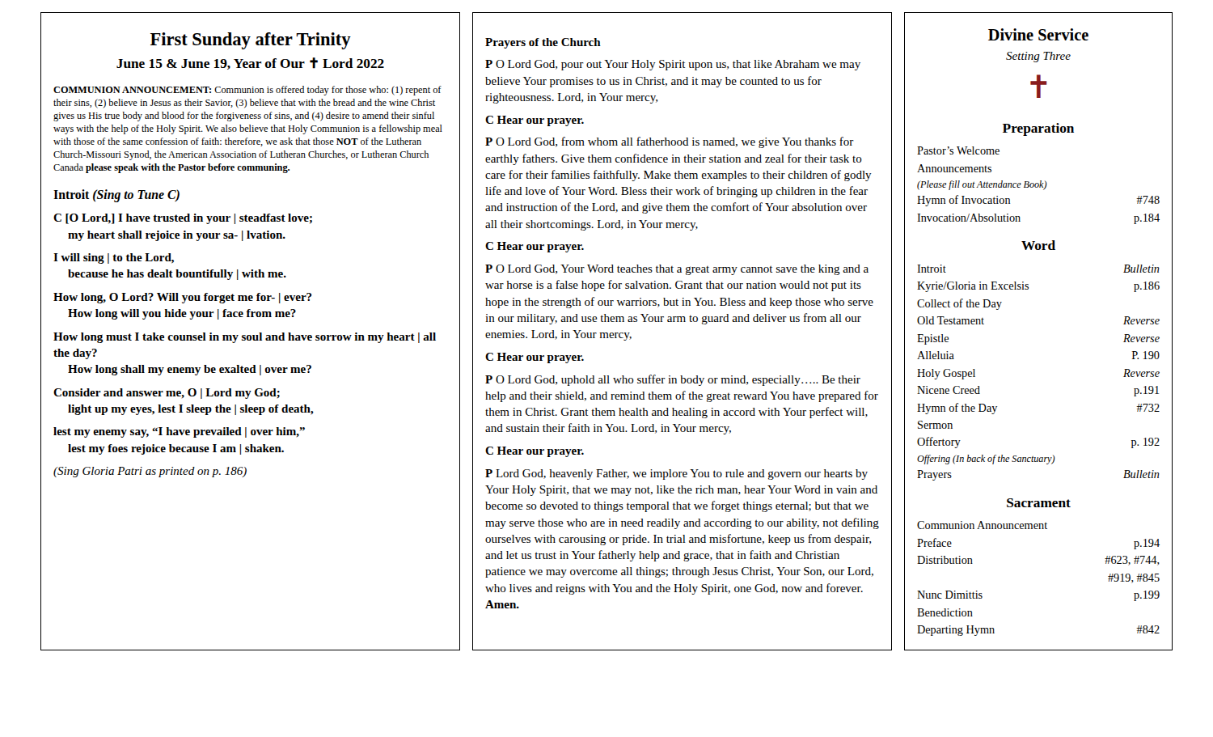First Sunday after Trinity
June 15 & June 19, Year of Our ✝ Lord 2022
COMMUNION ANNOUNCEMENT: Communion is offered today for those who: (1) repent of their sins, (2) believe in Jesus as their Savior, (3) believe that with the bread and the wine Christ gives us His true body and blood for the forgiveness of sins, and (4) desire to amend their sinful ways with the help of the Holy Spirit. We also believe that Holy Communion is a fellowship meal with those of the same confession of faith: therefore, we ask that those NOT of the Lutheran Church-Missouri Synod, the American Association of Lutheran Churches, or Lutheran Church Canada please speak with the Pastor before communing.
Introit (Sing to Tune C)
C [O Lord,] I have trusted in your | steadfast love; my heart shall rejoice in your sa- | lvation.
I will sing | to the Lord, because he has dealt bountifully | with me.
How long, O Lord? Will you forget me for- | ever? How long will you hide your | face from me?
How long must I take counsel in my soul and have sorrow in my heart | all the day? How long shall my enemy be exalted | over me?
Consider and answer me, O | Lord my God; light up my eyes, lest I sleep the | sleep of death,
lest my enemy say, “I have prevailed | over him,” lest my foes rejoice because I am | shaken.
(Sing Gloria Patri as printed on p. 186)
Prayers of the Church
P O Lord God, pour out Your Holy Spirit upon us, that like Abraham we may believe Your promises to us in Christ, and it may be counted to us for righteousness. Lord, in Your mercy,
C Hear our prayer.
P O Lord God, from whom all fatherhood is named, we give You thanks for earthly fathers. Give them confidence in their station and zeal for their task to care for their families faithfully. Make them examples to their children of godly life and love of Your Word. Bless their work of bringing up children in the fear and instruction of the Lord, and give them the comfort of Your absolution over all their shortcomings. Lord, in Your mercy,
C Hear our prayer.
P O Lord God, Your Word teaches that a great army cannot save the king and a war horse is a false hope for salvation. Grant that our nation would not put its hope in the strength of our warriors, but in You. Bless and keep those who serve in our military, and use them as Your arm to guard and deliver us from all our enemies. Lord, in Your mercy,
C Hear our prayer.
P O Lord God, uphold all who suffer in body or mind, especially….. Be their help and their shield, and remind them of the great reward You have prepared for them in Christ. Grant them health and healing in accord with Your perfect will, and sustain their faith in You. Lord, in Your mercy,
C Hear our prayer.
P Lord God, heavenly Father, we implore You to rule and govern our hearts by Your Holy Spirit, that we may not, like the rich man, hear Your Word in vain and become so devoted to things temporal that we forget things eternal; but that we may serve those who are in need readily and according to our ability, not defiling ourselves with carousing or pride. In trial and misfortune, keep us from despair, and let us trust in Your fatherly help and grace, that in faith and Christian patience we may overcome all things; through Jesus Christ, Your Son, our Lord, who lives and reigns with You and the Holy Spirit, one God, now and forever. Amen.
Divine Service
Setting Three
✝
Preparation
| Pastor’s Welcome | |
| Announcements | |
| (Please fill out Attendance Book) |
| Hymn of Invocation | #748 |
| Invocation/Absolution | p.184 |
Word
| Introit | Bulletin |
| Kyrie/Gloria in Excelsis | p.186 |
| Collect of the Day | |
| Old Testament | Reverse |
| Epistle | Reverse |
| Alleluia | P. 190 |
| Holy Gospel | Reverse |
| Nicene Creed | p.191 |
| Hymn of the Day | #732 |
| Sermon | |
| Offertory | p. 192 |
| Offering (In back of the Sanctuary) |
| Prayers | Bulletin |
Sacrament
| Communion Announcement | |
| Preface | p.194 |
| Distribution | #623, #744, |
| | #919, #845 |
| Nunc Dimittis | p.199 |
| Benediction | |
| Departing Hymn | #842 |